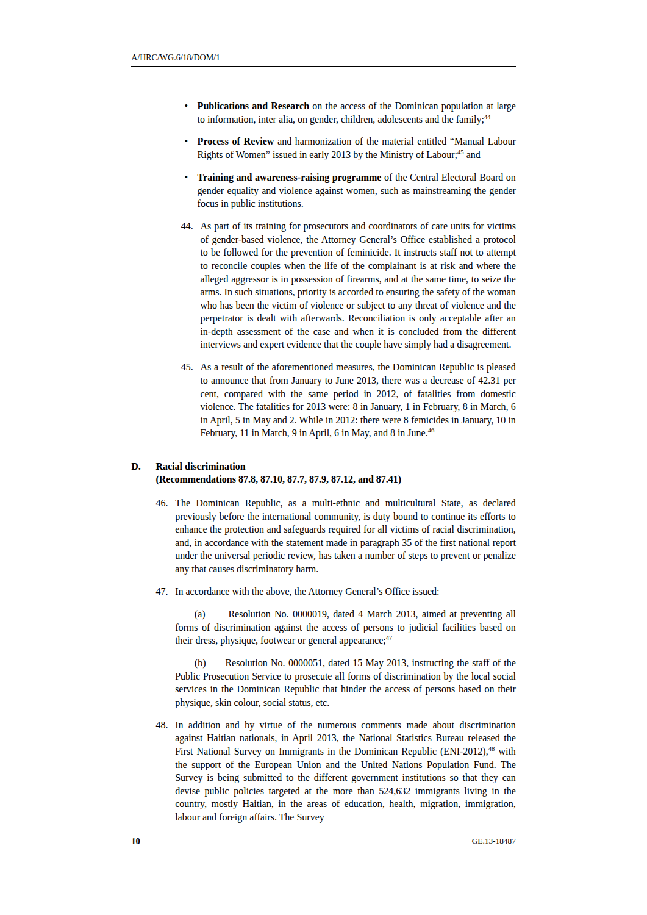A/HRC/WG.6/18/DOM/1
Publications and Research on the access of the Dominican population at large to information, inter alia, on gender, children, adolescents and the family;44
Process of Review and harmonization of the material entitled “Manual Labour Rights of Women” issued in early 2013 by the Ministry of Labour;45 and
Training and awareness-raising programme of the Central Electoral Board on gender equality and violence against women, such as mainstreaming the gender focus in public institutions.
44. As part of its training for prosecutors and coordinators of care units for victims of gender-based violence, the Attorney General’s Office established a protocol to be followed for the prevention of feminicide. It instructs staff not to attempt to reconcile couples when the life of the complainant is at risk and where the alleged aggressor is in possession of firearms, and at the same time, to seize the arms. In such situations, priority is accorded to ensuring the safety of the woman who has been the victim of violence or subject to any threat of violence and the perpetrator is dealt with afterwards. Reconciliation is only acceptable after an in-depth assessment of the case and when it is concluded from the different interviews and expert evidence that the couple have simply had a disagreement.
45. As a result of the aforementioned measures, the Dominican Republic is pleased to announce that from January to June 2013, there was a decrease of 42.31 per cent, compared with the same period in 2012, of fatalities from domestic violence. The fatalities for 2013 were: 8 in January, 1 in February, 8 in March, 6 in April, 5 in May and 2. While in 2012: there were 8 femicides in January, 10 in February, 11 in March, 9 in April, 6 in May, and 8 in June.46
D. Racial discrimination
(Recommendations 87.8, 87.10, 87.7, 87.9, 87.12, and 87.41)
46. The Dominican Republic, as a multi-ethnic and multicultural State, as declared previously before the international community, is duty bound to continue its efforts to enhance the protection and safeguards required for all victims of racial discrimination, and, in accordance with the statement made in paragraph 35 of the first national report under the universal periodic review, has taken a number of steps to prevent or penalize any that causes discriminatory harm.
47. In accordance with the above, the Attorney General’s Office issued:
(a) Resolution No. 0000019, dated 4 March 2013, aimed at preventing all forms of discrimination against the access of persons to judicial facilities based on their dress, physique, footwear or general appearance;47
(b) Resolution No. 0000051, dated 15 May 2013, instructing the staff of the Public Prosecution Service to prosecute all forms of discrimination by the local social services in the Dominican Republic that hinder the access of persons based on their physique, skin colour, social status, etc.
48. In addition and by virtue of the numerous comments made about discrimination against Haitian nationals, in April 2013, the National Statistics Bureau released the First National Survey on Immigrants in the Dominican Republic (ENI-2012),48 with the support of the European Union and the United Nations Population Fund. The Survey is being submitted to the different government institutions so that they can devise public policies targeted at the more than 524,632 immigrants living in the country, mostly Haitian, in the areas of education, health, migration, immigration, labour and foreign affairs. The Survey
10 GE.13-18487